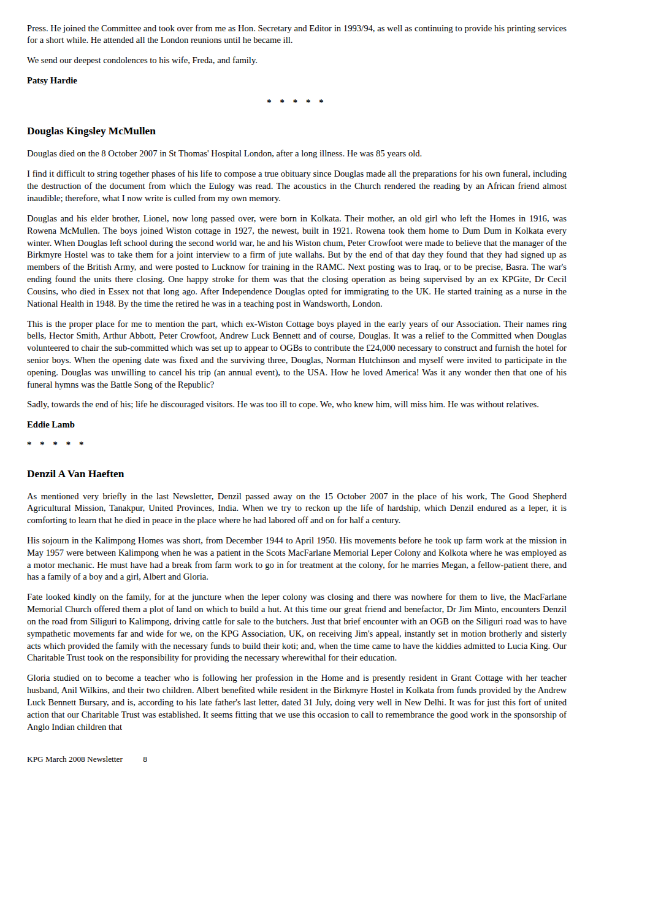Press. He joined the Committee and took over from me as Hon. Secretary and Editor in 1993/94, as well as continuing to provide his printing services for a short while. He attended all the London reunions until he became ill.
We send our deepest condolences to his wife, Freda, and family.
Patsy Hardie
* * * * *
Douglas Kingsley McMullen
Douglas died on the 8 October 2007 in St Thomas' Hospital London, after a long illness. He was 85 years old.
I find it difficult to string together phases of his life to compose a true obituary since Douglas made all the preparations for his own funeral, including the destruction of the document from which the Eulogy was read. The acoustics in the Church rendered the reading by an African friend almost inaudible; therefore, what I now write is culled from my own memory.
Douglas and his elder brother, Lionel, now long passed over, were born in Kolkata. Their mother, an old girl who left the Homes in 1916, was Rowena McMullen. The boys joined Wiston cottage in 1927, the newest, built in 1921. Rowena took them home to Dum Dum in Kolkata every winter. When Douglas left school during the second world war, he and his Wiston chum, Peter Crowfoot were made to believe that the manager of the Birkmyre Hostel was to take them for a joint interview to a firm of jute wallahs. But by the end of that day they found that they had signed up as members of the British Army, and were posted to Lucknow for training in the RAMC. Next posting was to Iraq, or to be precise, Basra. The war's ending found the units there closing. One happy stroke for them was that the closing operation as being supervised by an ex KPGite, Dr Cecil Cousins, who died in Essex not that long ago. After Independence Douglas opted for immigrating to the UK. He started training as a nurse in the National Health in 1948. By the time the retired he was in a teaching post in Wandsworth, London.
This is the proper place for me to mention the part, which ex-Wiston Cottage boys played in the early years of our Association. Their names ring bells, Hector Smith, Arthur Abbott, Peter Crowfoot, Andrew Luck Bennett and of course, Douglas. It was a relief to the Committed when Douglas volunteered to chair the sub-committed which was set up to appear to OGBs to contribute the £24,000 necessary to construct and furnish the hotel for senior boys. When the opening date was fixed and the surviving three, Douglas, Norman Hutchinson and myself were invited to participate in the opening. Douglas was unwilling to cancel his trip (an annual event), to the USA. How he loved America! Was it any wonder then that one of his funeral hymns was the Battle Song of the Republic?
Sadly, towards the end of his; life he discouraged visitors. He was too ill to cope. We, who knew him, will miss him. He was without relatives.
Eddie Lamb
* * * * *
Denzil A Van Haeften
As mentioned very briefly in the last Newsletter, Denzil passed away on the 15 October 2007 in the place of his work, The Good Shepherd Agricultural Mission, Tanakpur, United Provinces, India. When we try to reckon up the life of hardship, which Denzil endured as a leper, it is comforting to learn that he died in peace in the place where he had labored off and on for half a century.
His sojourn in the Kalimpong Homes was short, from December 1944 to April 1950. His movements before he took up farm work at the mission in May 1957 were between Kalimpong when he was a patient in the Scots MacFarlane Memorial Leper Colony and Kolkota where he was employed as a motor mechanic. He must have had a break from farm work to go in for treatment at the colony, for he marries Megan, a fellow-patient there, and has a family of a boy and a girl, Albert and Gloria.
Fate looked kindly on the family, for at the juncture when the leper colony was closing and there was nowhere for them to live, the MacFarlane Memorial Church offered them a plot of land on which to build a hut. At this time our great friend and benefactor, Dr Jim Minto, encounters Denzil on the road from Siliguri to Kalimpong, driving cattle for sale to the butchers. Just that brief encounter with an OGB on the Siliguri road was to have sympathetic movements far and wide for we, on the KPG Association, UK, on receiving Jim's appeal, instantly set in motion brotherly and sisterly acts which provided the family with the necessary funds to build their koti; and, when the time came to have the kiddies admitted to Lucia King. Our Charitable Trust took on the responsibility for providing the necessary wherewithal for their education.
Gloria studied on to become a teacher who is following her profession in the Home and is presently resident in Grant Cottage with her teacher husband, Anil Wilkins, and their two children. Albert benefited while resident in the Birkmyre Hostel in Kolkata from funds provided by the Andrew Luck Bennett Bursary, and is, according to his late father's last letter, dated 31 July, doing very well in New Delhi. It was for just this fort of united action that our Charitable Trust was established. It seems fitting that we use this occasion to call to remembrance the good work in the sponsorship of Anglo Indian children that
KPG March 2008 Newsletter 8